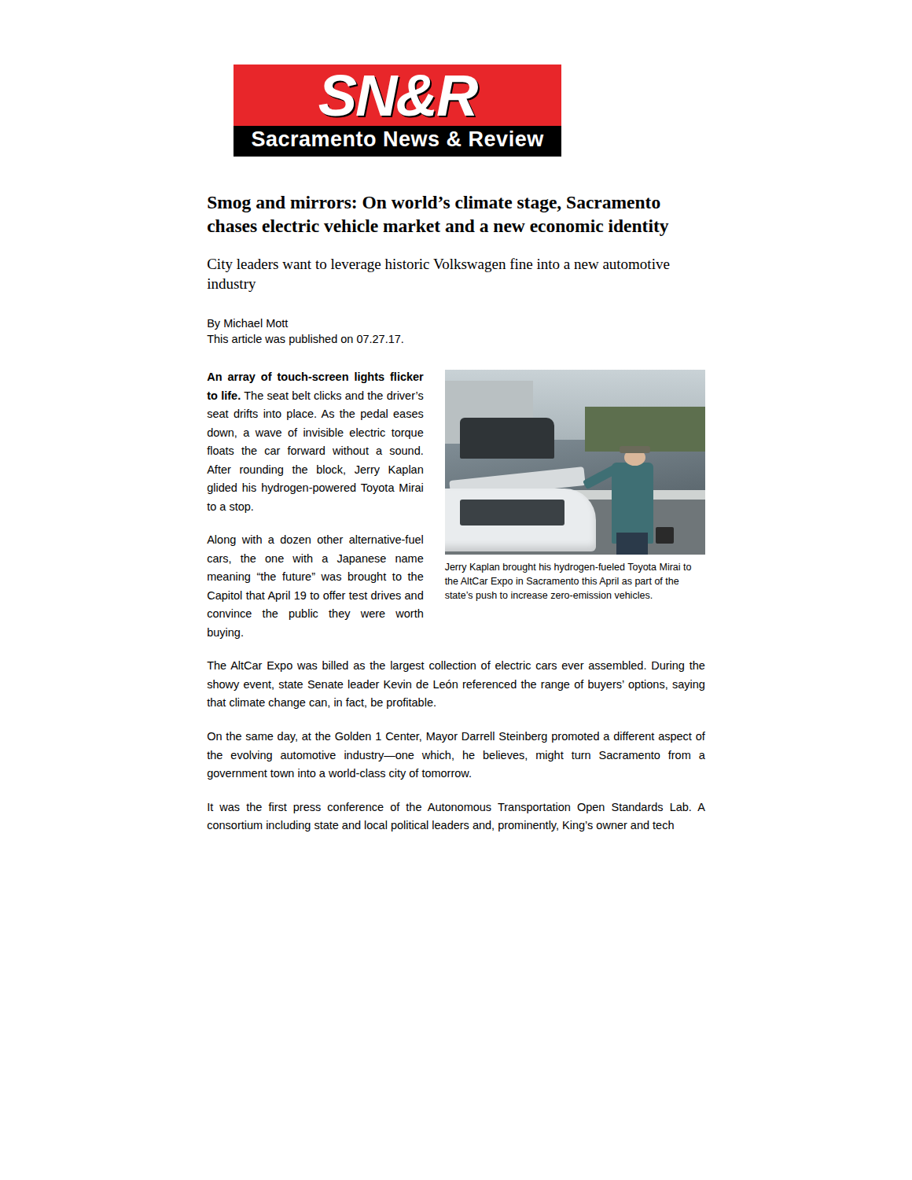SN&R
Sacramento News & Review
Smog and mirrors: On world’s climate stage, Sacramento chases electric vehicle market and a new economic identity
City leaders want to leverage historic Volkswagen fine into a new automotive industry
By Michael Mott
This article was published on 07.27.17.
Jerry Kaplan brought his hydrogen-fueled Toyota Mirai to the AltCar Expo in Sacramento this April as part of the state’s push to increase zero-emission vehicles.
An array of touch-screen lights flicker to life. The seat belt clicks and the driver’s seat drifts into place. As the pedal eases down, a wave of invisible electric torque floats the car forward without a sound. After rounding the block, Jerry Kaplan glided his hydrogen-powered Toyota Mirai to a stop.
Along with a dozen other alternative-fuel cars, the one with a Japanese name meaning “the future” was brought to the Capitol that April 19 to offer test drives and convince the public they were worth buying.
The AltCar Expo was billed as the largest collection of electric cars ever assembled. During the showy event, state Senate leader Kevin de León referenced the range of buyers’ options, saying that climate change can, in fact, be profitable.
On the same day, at the Golden 1 Center, Mayor Darrell Steinberg promoted a different aspect of the evolving automotive industry—one which, he believes, might turn Sacramento from a government town into a world-class city of tomorrow.
It was the first press conference of the Autonomous Transportation Open Standards Lab. A consortium including state and local political leaders and, prominently, King’s owner and tech